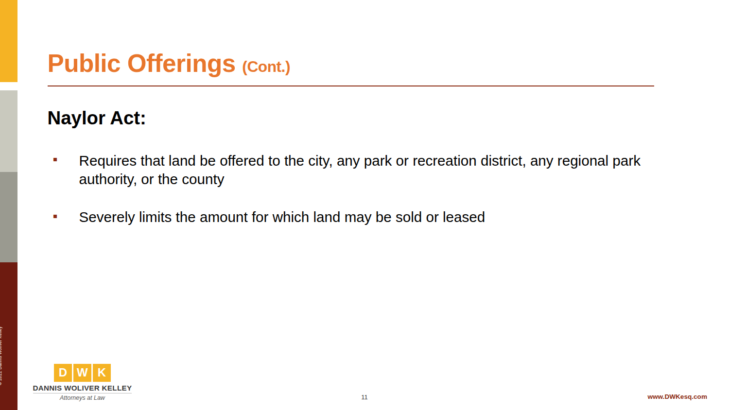© 2022 Dannis Woliver Kelley
Public Offerings (Cont.)
Naylor Act:
Requires that land be offered to the city, any park or recreation district, any regional park authority, or the county
Severely limits the amount for which land may be sold or leased
DWK
DANNIS WOLIVER KELLEY
Attorneys at Law
11
www.DWKesq.com